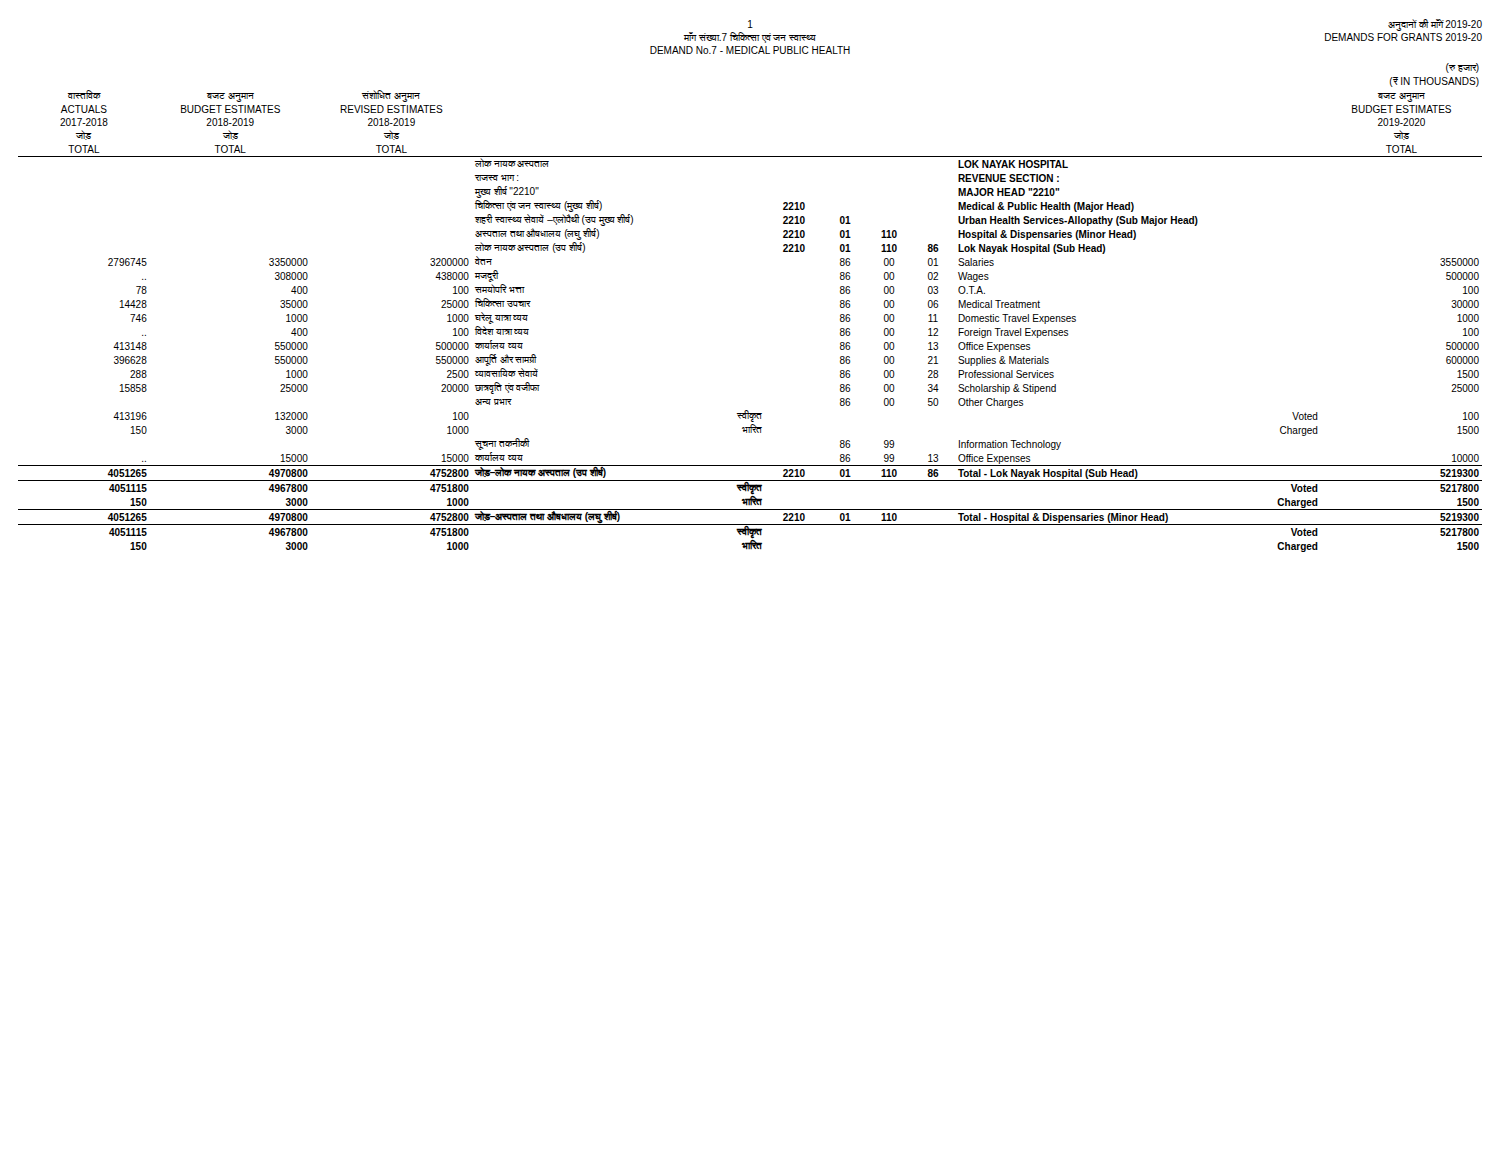अनुदानों की माँगें 2019-20
DEMANDS FOR GRANTS 2019-20
1
माँग संख्या.7 चिकित्सा एवं जन स्वास्थ्य
DEMAND No.7 - MEDICAL PUBLIC HEALTH
| | (रु हजार) |
| | (₹ IN THOUSANDS) |
| वास्तविक | बजट अनुमान | संशोधित अनुमान | | बजट अनुमान |
| ACTUALS | BUDGET ESTIMATES | REVISED ESTIMATES | | BUDGET ESTIMATES |
| 2017-2018 | 2018-2019 | 2018-2019 | | 2019-2020 |
| जोड़ | जोड़ | जोड़ | | जोड़ |
| TOTAL | TOTAL | TOTAL | | TOTAL |
| | लोक नायक अस्पताल | | LOK NAYAK HOSPITAL | |
| | राजस्व भाग : | | REVENUE SECTION : | |
| | मुख्य शीर्ष "2210" | | MAJOR HEAD "2210" | |
| | चिकित्सा एंव जन स्वास्थ्य (मुख्य शीर्ष) | 2210 | | Medical & Public Health (Major Head) | |
| | शहरी स्वास्थ्य सेवायें –एलोपैथी (उप मुख्य शीर्ष) | 2210 | 01 | | Urban Health Services-Allopathy (Sub Major Head) | |
| | अस्पताल तथा औषधालय (लघु शीर्ष) | 2210 | 01 | 110 | | Hospital & Dispensaries (Minor Head) | |
| | लोक नायक अस्पताल (उप शीर्ष) | 2210 | 01 | 110 | 86 | Lok Nayak Hospital (Sub Head) | |
| 2796745 | 3350000 | 3200000 | वेतन | | 86 | 00 | 01 | Salaries | 3550000 |
| .. | 308000 | 438000 | मजदूरी | | 86 | 00 | 02 | Wages | 500000 |
| 78 | 400 | 100 | समयोपरि भत्ता | | 86 | 00 | 03 | O.T.A. | 100 |
| 14428 | 35000 | 25000 | चिकित्सा उपचार | | 86 | 00 | 06 | Medical Treatment | 30000 |
| 746 | 1000 | 1000 | घरेलू यात्रा व्यय | | 86 | 00 | 11 | Domestic Travel Expenses | 1000 |
| .. | 400 | 100 | विदेश यात्रा व्यय | | 86 | 00 | 12 | Foreign Travel Expenses | 100 |
| 413148 | 550000 | 500000 | कार्यालय व्यय | | 86 | 00 | 13 | Office Expenses | 500000 |
| 396628 | 550000 | 550000 | आपूर्ति और सामग्री | | 86 | 00 | 21 | Supplies & Materials | 600000 |
| 288 | 1000 | 2500 | व्यावसायिक सेवायें | | 86 | 00 | 28 | Professional Services | 1500 |
| 15858 | 25000 | 20000 | छात्रवृति एंव वजीफा | | 86 | 00 | 34 | Scholarship & Stipend | 25000 |
| | अन्य प्रभार | | 86 | 00 | 50 | Other Charges | |
| 413196 | 132000 | 100 | स्वीकृत | | Voted | 100 |
| 150 | 3000 | 1000 | भारित | | Charged | 1500 |
| | सूचना तकनीकी | | 86 | 99 | | Information Technology | |
| .. | 15000 | 15000 | कार्यालय व्यय | | 86 | 99 | 13 | Office Expenses | 10000 |
| 4051265 | 4970800 | 4752800 | जोड़–लोक नायक अस्पताल (उप शीर्ष) | 2210 | 01 | 110 | 86 | Total - Lok Nayak Hospital (Sub Head) | 5219300 |
| 4051115 | 4967800 | 4751800 | स्वीकृत | | Voted | 5217800 |
| 150 | 3000 | 1000 | भारित | | Charged | 1500 |
| 4051265 | 4970800 | 4752800 | जोड़–अस्पताल तथा औषधालय (लघु शीर्ष) | 2210 | 01 | 110 | | Total - Hospital & Dispensaries (Minor Head) | 5219300 |
| 4051115 | 4967800 | 4751800 | स्वीकृत | | Voted | 5217800 |
| 150 | 3000 | 1000 | भारित | | Charged | 1500 |